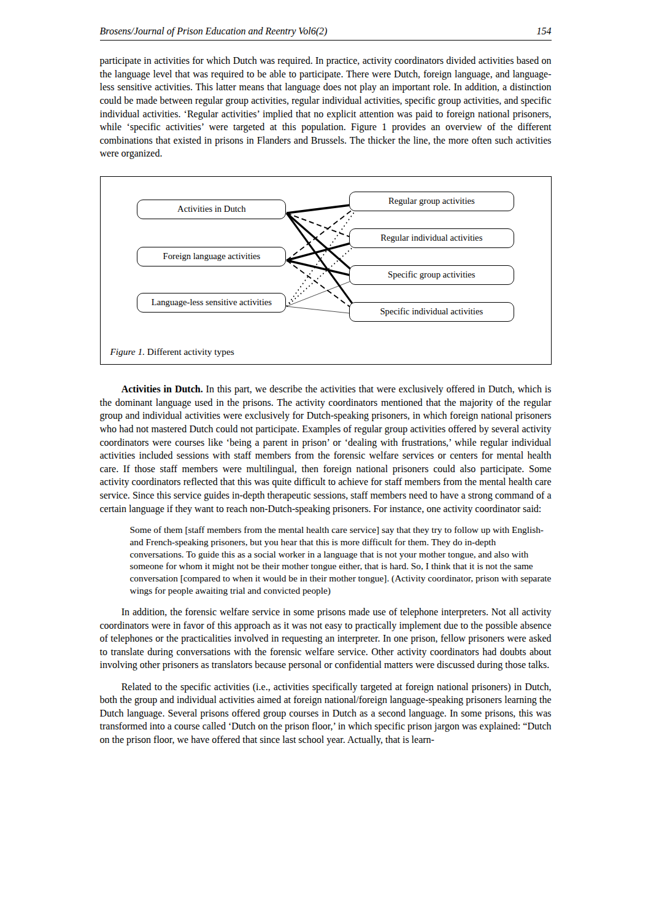Brosens/Journal of Prison Education and Reentry Vol6(2) 154
participate in activities for which Dutch was required. In practice, activity coordinators divided activities based on the language level that was required to be able to participate. There were Dutch, foreign language, and language-less sensitive activities. This latter means that language does not play an important role. In addition, a distinction could be made between regular group activities, regular individual activities, specific group activities, and specific individual activities. ‘Regular activities’ implied that no explicit attention was paid to foreign national prisoners, while ‘specific activities’ were targeted at this population. Figure 1 provides an overview of the different combinations that existed in prisons in Flanders and Brussels. The thicker the line, the more often such activities were organized.
Activities in Dutch
Foreign language activities
Language-less sensitive activities
Regular group activities
Regular individual activities
Specific group activities
Specific individual activities
Figure 1. Different activity types
Activities in Dutch. In this part, we describe the activities that were exclusively offered in Dutch, which is the dominant language used in the prisons. The activity coordinators mentioned that the majority of the regular group and individual activities were exclusively for Dutch-speaking prisoners, in which foreign national prisoners who had not mastered Dutch could not participate. Examples of regular group activities offered by several activity coordinators were courses like ‘being a parent in prison’ or ‘dealing with frustrations,’ while regular individual activities included sessions with staff members from the forensic welfare services or centers for mental health care. If those staff members were multilingual, then foreign national prisoners could also participate. Some activity coordinators reflected that this was quite difficult to achieve for staff members from the mental health care service. Since this service guides in-depth therapeutic sessions, staff members need to have a strong command of a certain language if they want to reach non-Dutch-speaking prisoners. For instance, one activity coordinator said:
Some of them [staff members from the mental health care service] say that they try to follow up with English- and French-speaking prisoners, but you hear that this is more difficult for them. They do in-depth conversations. To guide this as a social worker in a language that is not your mother tongue, and also with someone for whom it might not be their mother tongue either, that is hard. So, I think that it is not the same conversation [compared to when it would be in their mother tongue]. (Activity coordinator, prison with separate wings for people awaiting trial and convicted people)
In addition, the forensic welfare service in some prisons made use of telephone interpreters. Not all activity coordinators were in favor of this approach as it was not easy to practically implement due to the possible absence of telephones or the practicalities involved in requesting an interpreter. In one prison, fellow prisoners were asked to translate during conversations with the forensic welfare service. Other activity coordinators had doubts about involving other prisoners as translators because personal or confidential matters were discussed during those talks.
Related to the specific activities (i.e., activities specifically targeted at foreign national prisoners) in Dutch, both the group and individual activities aimed at foreign national/foreign language-speaking prisoners learning the Dutch language. Several prisons offered group courses in Dutch as a second language. In some prisons, this was transformed into a course called ‘Dutch on the prison floor,’ in which specific prison jargon was explained: “Dutch on the prison floor, we have offered that since last school year. Actually, that is learn-